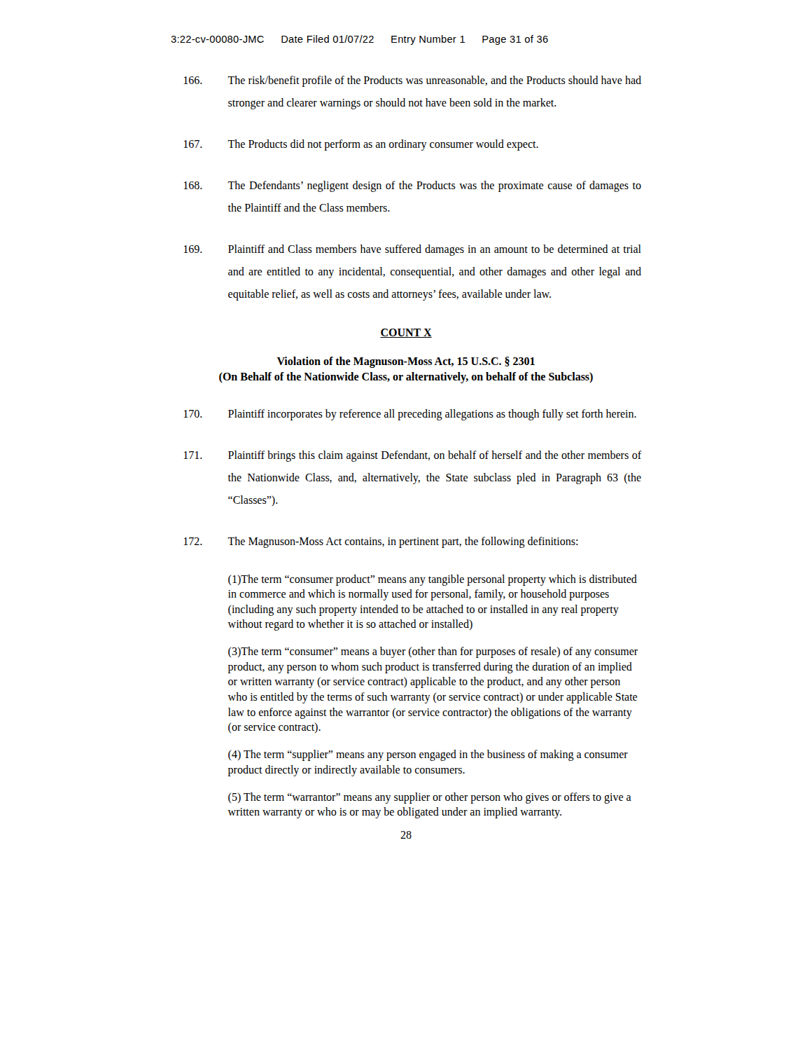3:22-cv-00080-JMC Date Filed 01/07/22 Entry Number 1 Page 31 of 36
The risk/benefit profile of the Products was unreasonable, and the Products should have had stronger and clearer warnings or should not have been sold in the market.
The Products did not perform as an ordinary consumer would expect.
The Defendants’ negligent design of the Products was the proximate cause of damages to the Plaintiff and the Class members.
Plaintiff and Class members have suffered damages in an amount to be determined at trial and are entitled to any incidental, consequential, and other damages and other legal and equitable relief, as well as costs and attorneys’ fees, available under law.
COUNT X
Violation of the Magnuson-Moss Act, 15 U.S.C. § 2301
(On Behalf of the Nationwide Class, or alternatively, on behalf of the Subclass)
Plaintiff incorporates by reference all preceding allegations as though fully set forth herein.
Plaintiff brings this claim against Defendant, on behalf of herself and the other members of the Nationwide Class, and, alternatively, the State subclass pled in Paragraph 63 (the “Classes”).
The Magnuson-Moss Act contains, in pertinent part, the following definitions:
(1)The term “consumer product” means any tangible personal property which is distributed in commerce and which is normally used for personal, family, or household purposes (including any such property intended to be attached to or installed in any real property without regard to whether it is so attached or installed)
(3)The term “consumer” means a buyer (other than for purposes of resale) of any consumer product, any person to whom such product is transferred during the duration of an implied or written warranty (or service contract) applicable to the product, and any other person who is entitled by the terms of such warranty (or service contract) or under applicable State law to enforce against the warrantor (or service contractor) the obligations of the warranty (or service contract).
(4) The term “supplier” means any person engaged in the business of making a consumer product directly or indirectly available to consumers.
(5) The term “warrantor” means any supplier or other person who gives or offers to give a written warranty or who is or may be obligated under an implied warranty.
28